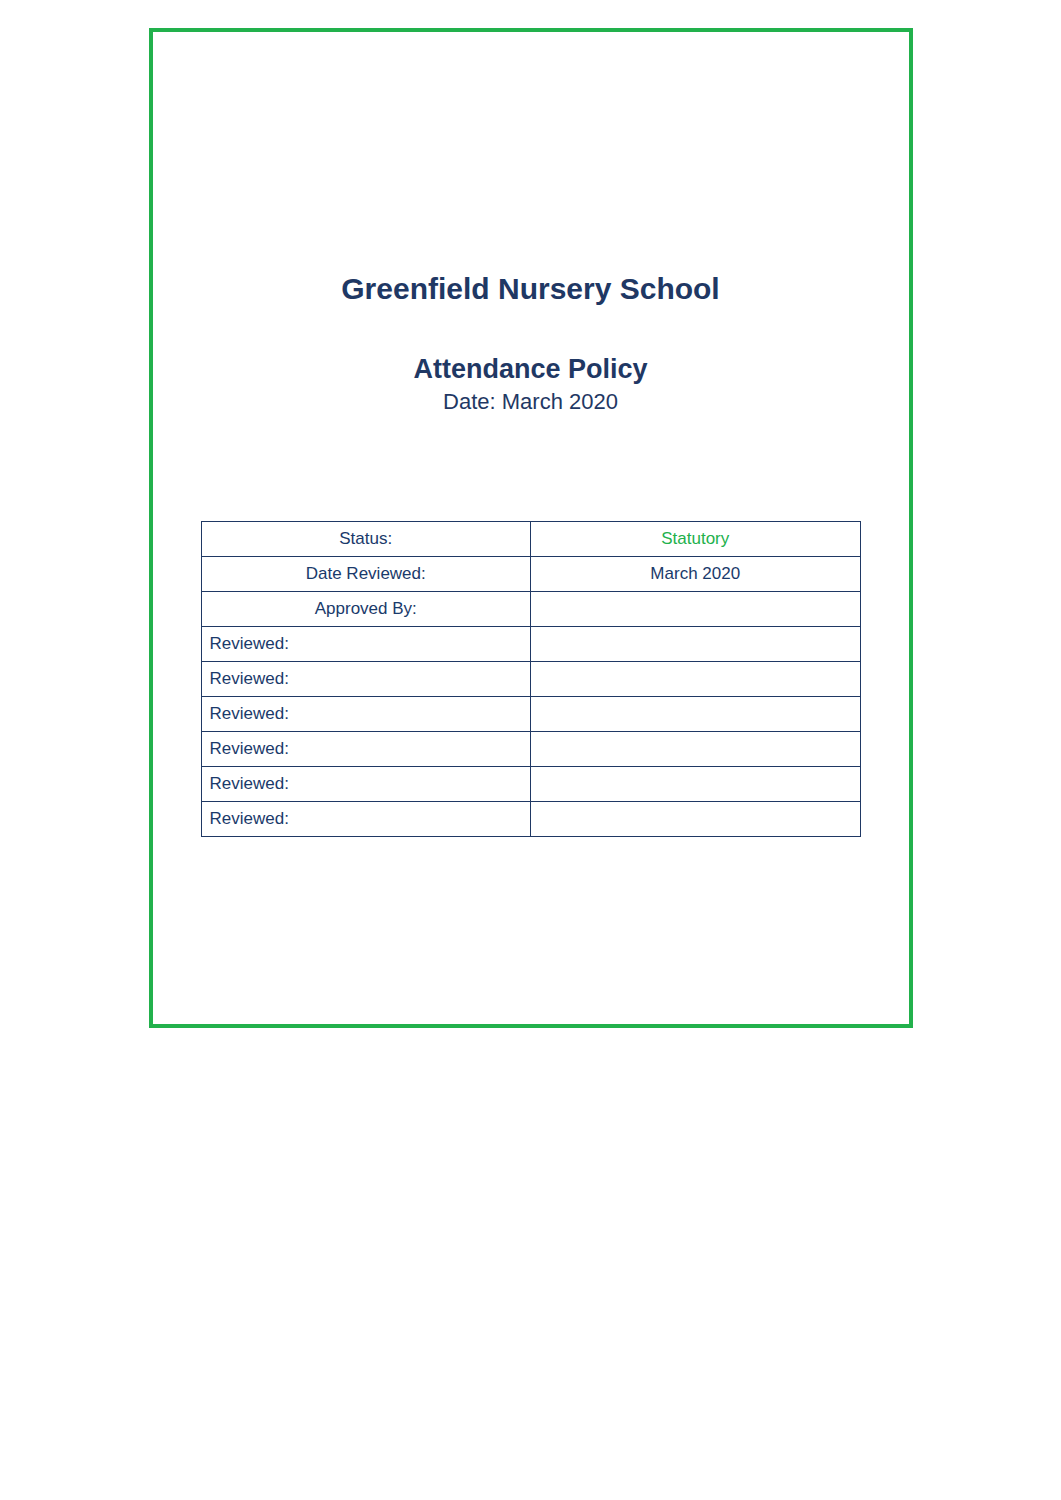Greenfield Nursery School
Attendance Policy
Date: March 2020
| Status: | Statutory |
| Date Reviewed: | March 2020 |
| Approved By: | |
| Reviewed: | |
| Reviewed: | |
| Reviewed: | |
| Reviewed: | |
| Reviewed: | |
| Reviewed: | |